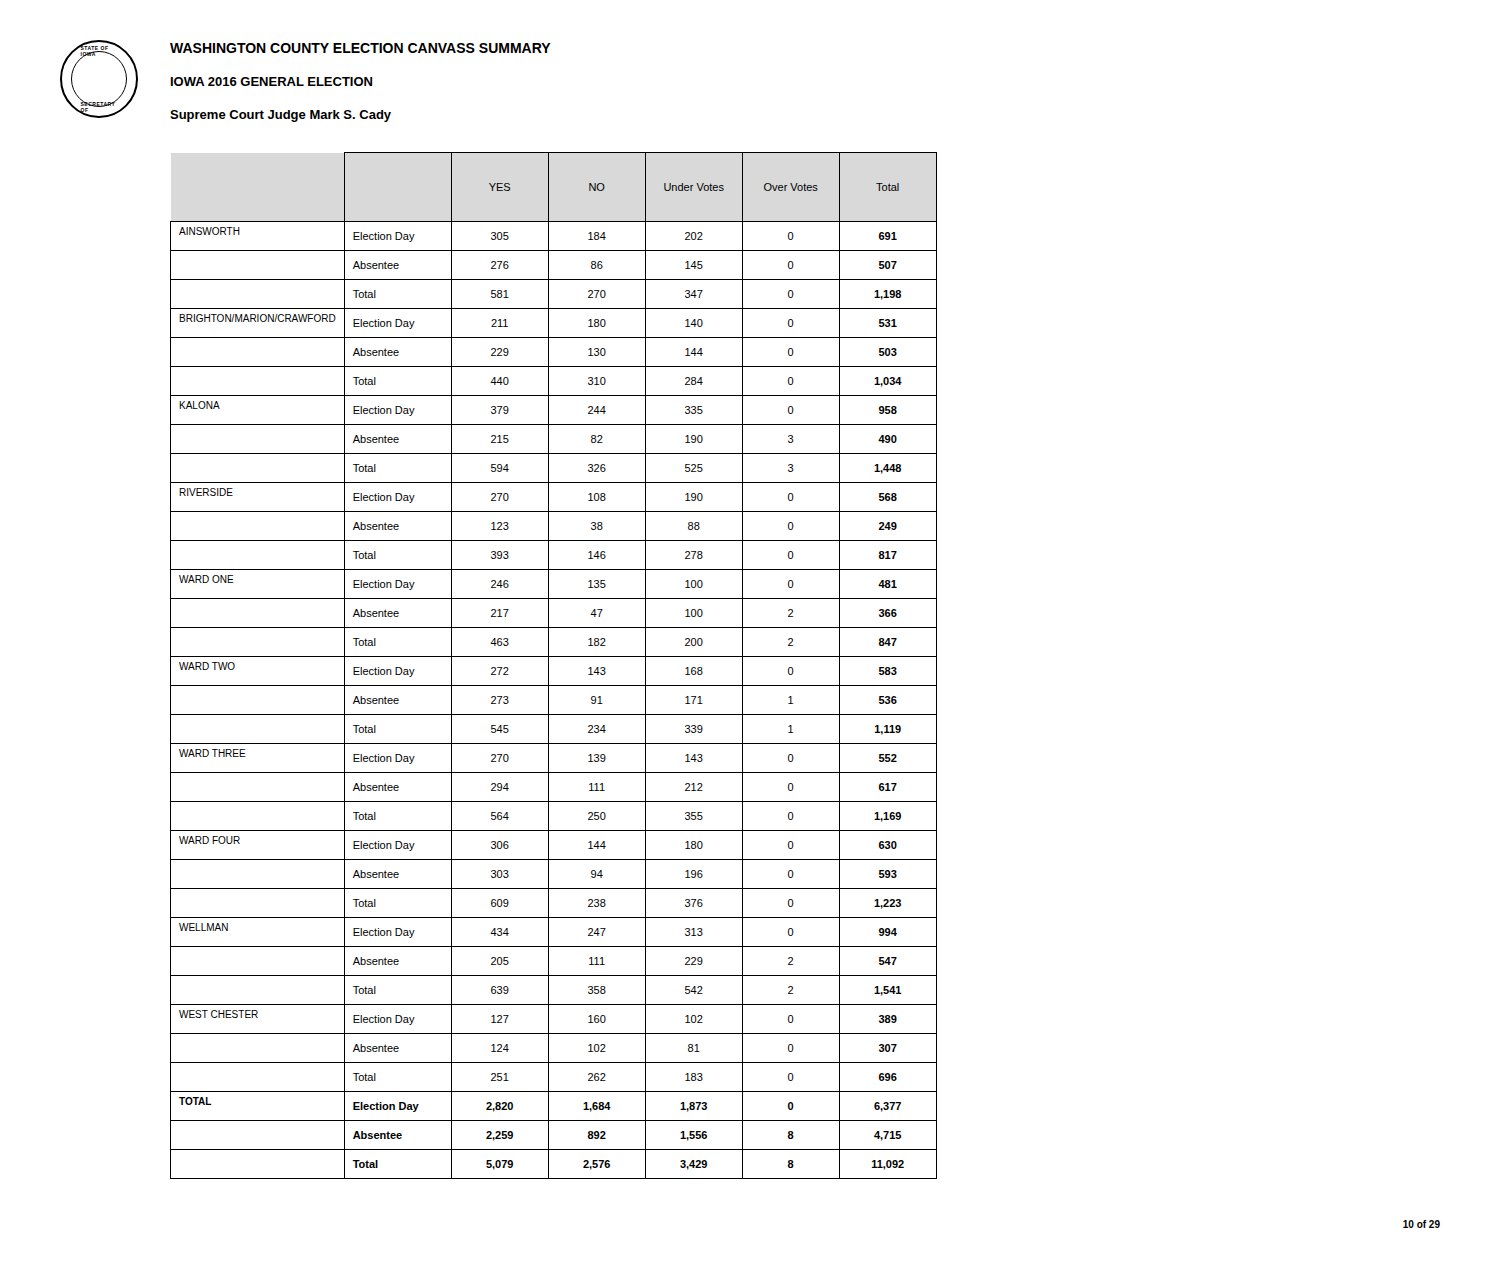STATE OF IOWA
SECRETARY OF
WASHINGTON COUNTY ELECTION CANVASS SUMMARY
IOWA 2016 GENERAL ELECTION
Supreme Court Judge Mark S. Cady
| | | YES | NO | Under Votes | Over Votes | Total |
| --- | --- | --- | --- | --- | --- | --- |
| AINSWORTH | Election Day | 305 | 184 | 202 | 0 | 691 |
| | Absentee | 276 | 86 | 145 | 0 | 507 |
| | Total | 581 | 270 | 347 | 0 | 1,198 |
| BRIGHTON/MARION/CRAWFORD | Election Day | 211 | 180 | 140 | 0 | 531 |
| | Absentee | 229 | 130 | 144 | 0 | 503 |
| | Total | 440 | 310 | 284 | 0 | 1,034 |
| KALONA | Election Day | 379 | 244 | 335 | 0 | 958 |
| | Absentee | 215 | 82 | 190 | 3 | 490 |
| | Total | 594 | 326 | 525 | 3 | 1,448 |
| RIVERSIDE | Election Day | 270 | 108 | 190 | 0 | 568 |
| | Absentee | 123 | 38 | 88 | 0 | 249 |
| | Total | 393 | 146 | 278 | 0 | 817 |
| WARD ONE | Election Day | 246 | 135 | 100 | 0 | 481 |
| | Absentee | 217 | 47 | 100 | 2 | 366 |
| | Total | 463 | 182 | 200 | 2 | 847 |
| WARD TWO | Election Day | 272 | 143 | 168 | 0 | 583 |
| | Absentee | 273 | 91 | 171 | 1 | 536 |
| | Total | 545 | 234 | 339 | 1 | 1,119 |
| WARD THREE | Election Day | 270 | 139 | 143 | 0 | 552 |
| | Absentee | 294 | 111 | 212 | 0 | 617 |
| | Total | 564 | 250 | 355 | 0 | 1,169 |
| WARD FOUR | Election Day | 306 | 144 | 180 | 0 | 630 |
| | Absentee | 303 | 94 | 196 | 0 | 593 |
| | Total | 609 | 238 | 376 | 0 | 1,223 |
| WELLMAN | Election Day | 434 | 247 | 313 | 0 | 994 |
| | Absentee | 205 | 111 | 229 | 2 | 547 |
| | Total | 639 | 358 | 542 | 2 | 1,541 |
| WEST CHESTER | Election Day | 127 | 160 | 102 | 0 | 389 |
| | Absentee | 124 | 102 | 81 | 0 | 307 |
| | Total | 251 | 262 | 183 | 0 | 696 |
| TOTAL | Election Day | 2,820 | 1,684 | 1,873 | 0 | 6,377 |
| | Absentee | 2,259 | 892 | 1,556 | 8 | 4,715 |
| | Total | 5,079 | 2,576 | 3,429 | 8 | 11,092 |
10 of 29